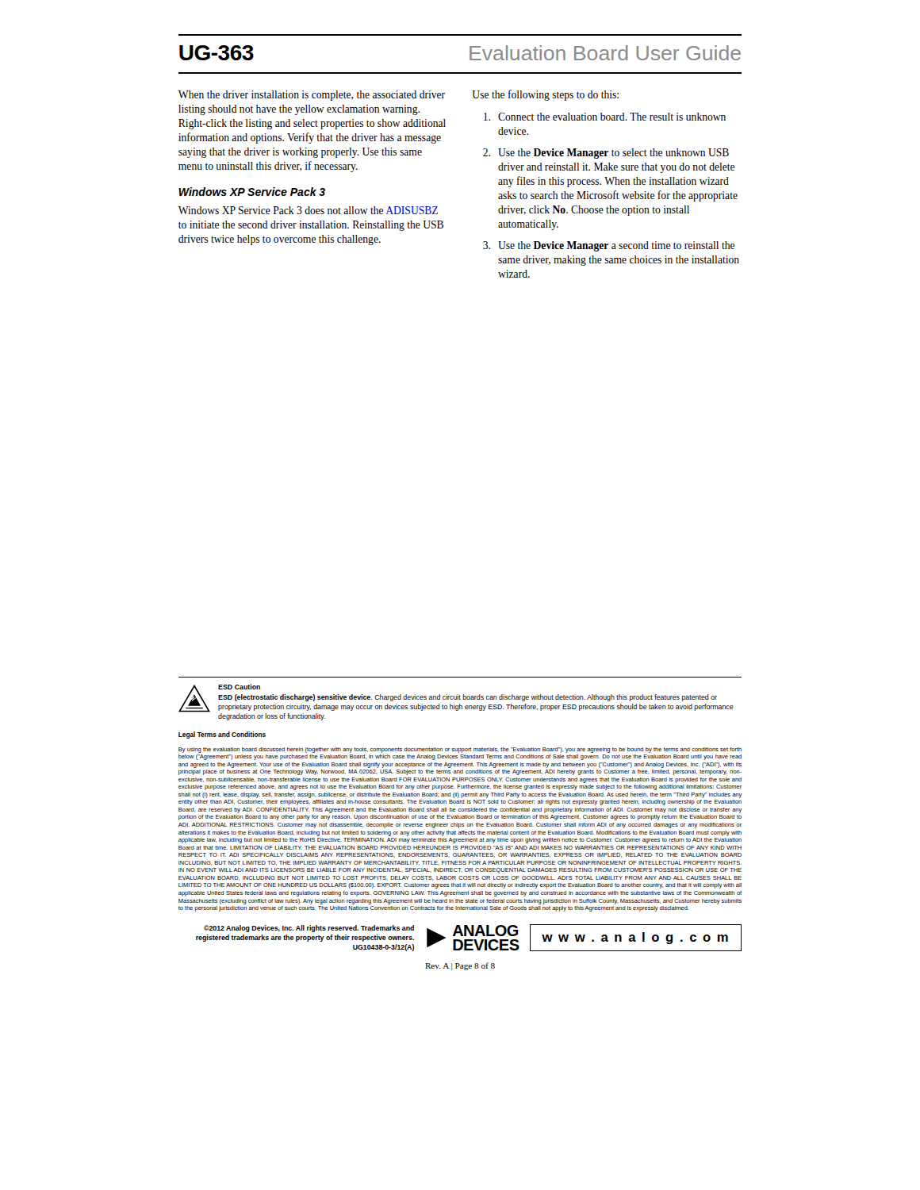UG-363
Evaluation Board User Guide
When the driver installation is complete, the associated driver listing should not have the yellow exclamation warning. Right-click the listing and select properties to show additional information and options. Verify that the driver has a message saying that the driver is working properly. Use this same menu to uninstall this driver, if necessary.
Windows XP Service Pack 3
Windows XP Service Pack 3 does not allow the ADISUSBZ to initiate the second driver installation. Reinstalling the USB drivers twice helps to overcome this challenge.
Use the following steps to do this:
Connect the evaluation board. The result is unknown device.
Use the Device Manager to select the unknown USB driver and reinstall it. Make sure that you do not delete any files in this process. When the installation wizard asks to search the Microsoft website for the appropriate driver, click No. Choose the option to install automatically.
Use the Device Manager a second time to reinstall the same driver, making the same choices in the installation wizard.
ESD Caution
ESD (electrostatic discharge) sensitive device. Charged devices and circuit boards can discharge without detection. Although this product features patented or proprietary protection circuitry, damage may occur on devices subjected to high energy ESD. Therefore, proper ESD precautions should be taken to avoid performance degradation or loss of functionality.
Legal Terms and Conditions
By using the evaluation board discussed herein (together with any tools, components documentation or support materials, the "Evaluation Board"), you are agreeing to be bound by the terms and conditions set forth below ("Agreement") unless you have purchased the Evaluation Board, in which case the Analog Devices Standard Terms and Conditions of Sale shall govern. Do not use the Evaluation Board until you have read and agreed to the Agreement. Your use of the Evaluation Board shall signify your acceptance of the Agreement. This Agreement is made by and between you ("Customer") and Analog Devices, Inc. ("ADI"), with its principal place of business at One Technology Way, Norwood, MA 02062, USA. Subject to the terms and conditions of the Agreement, ADI hereby grants to Customer a free, limited, personal, temporary, non-exclusive, non-sublicensable, non-transferable license to use the Evaluation Board FOR EVALUATION PURPOSES ONLY. Customer understands and agrees that the Evaluation Board is provided for the sole and exclusive purpose referenced above, and agrees not to use the Evaluation Board for any other purpose. Furthermore, the license granted is expressly made subject to the following additional limitations: Customer shall not (i) rent, lease, display, sell, transfer, assign, sublicense, or distribute the Evaluation Board; and (ii) permit any Third Party to access the Evaluation Board. As used herein, the term "Third Party" includes any entity other than ADI, Customer, their employees, affiliates and in-house consultants. The Evaluation Board is NOT sold to Customer; all rights not expressly granted herein, including ownership of the Evaluation Board, are reserved by ADI. CONFIDENTIALITY. This Agreement and the Evaluation Board shall all be considered the confidential and proprietary information of ADI. Customer may not disclose or transfer any portion of the Evaluation Board to any other party for any reason. Upon discontinuation of use of the Evaluation Board or termination of this Agreement, Customer agrees to promptly return the Evaluation Board to ADI. ADDITIONAL RESTRICTIONS. Customer may not disassemble, decompile or reverse engineer chips on the Evaluation Board. Customer shall inform ADI of any occurred damages or any modifications or alterations it makes to the Evaluation Board, including but not limited to soldering or any other activity that affects the material content of the Evaluation Board. Modifications to the Evaluation Board must comply with applicable law, including but not limited to the RoHS Directive. TERMINATION. ADI may terminate this Agreement at any time upon giving written notice to Customer. Customer agrees to return to ADI the Evaluation Board at that time. LIMITATION OF LIABILITY. THE EVALUATION BOARD PROVIDED HEREUNDER IS PROVIDED "AS IS" AND ADI MAKES NO WARRANTIES OR REPRESENTATIONS OF ANY KIND WITH RESPECT TO IT. ADI SPECIFICALLY DISCLAIMS ANY REPRESENTATIONS, ENDORSEMENTS, GUARANTEES, OR WARRANTIES, EXPRESS OR IMPLIED, RELATED TO THE EVALUATION BOARD INCLUDING, BUT NOT LIMITED TO, THE IMPLIED WARRANTY OF MERCHANTABILITY, TITLE, FITNESS FOR A PARTICULAR PURPOSE OR NONINFRINGEMENT OF INTELLECTUAL PROPERTY RIGHTS. IN NO EVENT WILL ADI AND ITS LICENSORS BE LIABLE FOR ANY INCIDENTAL, SPECIAL, INDIRECT, OR CONSEQUENTIAL DAMAGES RESULTING FROM CUSTOMER'S POSSESSION OR USE OF THE EVALUATION BOARD, INCLUDING BUT NOT LIMITED TO LOST PROFITS, DELAY COSTS, LABOR COSTS OR LOSS OF GOODWILL. ADI'S TOTAL LIABILITY FROM ANY AND ALL CAUSES SHALL BE LIMITED TO THE AMOUNT OF ONE HUNDRED US DOLLARS ($100.00). EXPORT. Customer agrees that it will not directly or indirectly export the Evaluation Board to another country, and that it will comply with all applicable United States federal laws and regulations relating to exports. GOVERNING LAW. This Agreement shall be governed by and construed in accordance with the substantive laws of the Commonwealth of Massachusetts (excluding conflict of law rules). Any legal action regarding this Agreement will be heard in the state or federal courts having jurisdiction in Suffolk County, Massachusetts, and Customer hereby submits to the personal jurisdiction and venue of such courts. The United Nations Convention on Contracts for the International Sale of Goods shall not apply to this Agreement and is expressly disclaimed.
©2012 Analog Devices, Inc. All rights reserved. Trademarks and registered trademarks are the property of their respective owners.
UG10438-0-3/12(A)
ANALOG
DEVICES
w w w . a n a l o g . c o m
Rev. A | Page 8 of 8